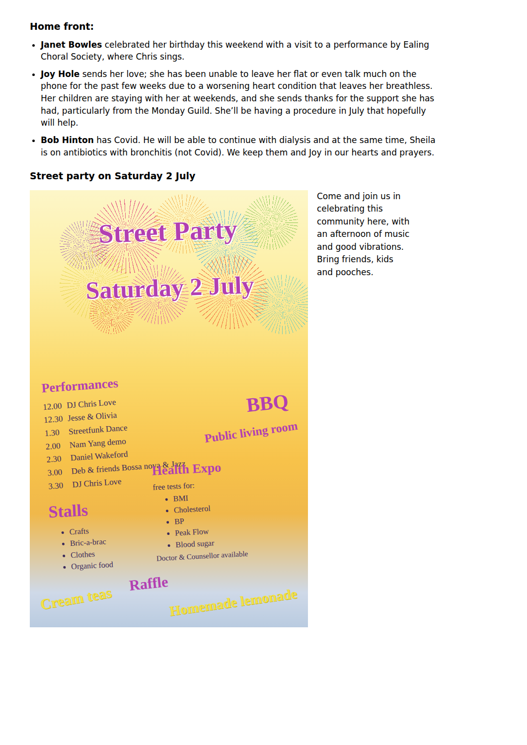Home front:
Janet Bowles celebrated her birthday this weekend with a visit to a performance by Ealing Choral Society, where Chris sings.
Joy Hole sends her love; she has been unable to leave her flat or even talk much on the phone for the past few weeks due to a worsening heart condition that leaves her breathless. Her children are staying with her at weekends, and she sends thanks for the support she has had, particularly from the Monday Guild. She’ll be having a procedure in July that hopefully will help.
Bob Hinton has Covid. He will be able to continue with dialysis and at the same time, Sheila is on antibiotics with bronchitis (not Covid). We keep them and Joy in our hearts and prayers.
Street party on Saturday 2 July
Street Party Saturday 2 July
Performances
| 12.00 | DJ Chris Love |
| 12.30 | Jesse & Olivia |
| 1.30 | Streetfunk Dance |
| 2.00 | Nam Yang demo |
| 2.30 | Daniel Wakeford |
| 3.00 | Deb & friends Bossa nova & Jazz |
| 3.30 | DJ Chris Love |
BBQ
Public living room
Health Expo
free tests for:
BMI
Cholesterol
BP
Peak Flow
Blood sugar
Doctor & Counsellor available
Stalls
Crafts
Bric-a-brac
Clothes
Organic food
Raffle
Cream teas
Homemade lemonade
Come and join us in celebrating this community here, with an afternoon of music and good vibrations. Bring friends, kids and pooches.